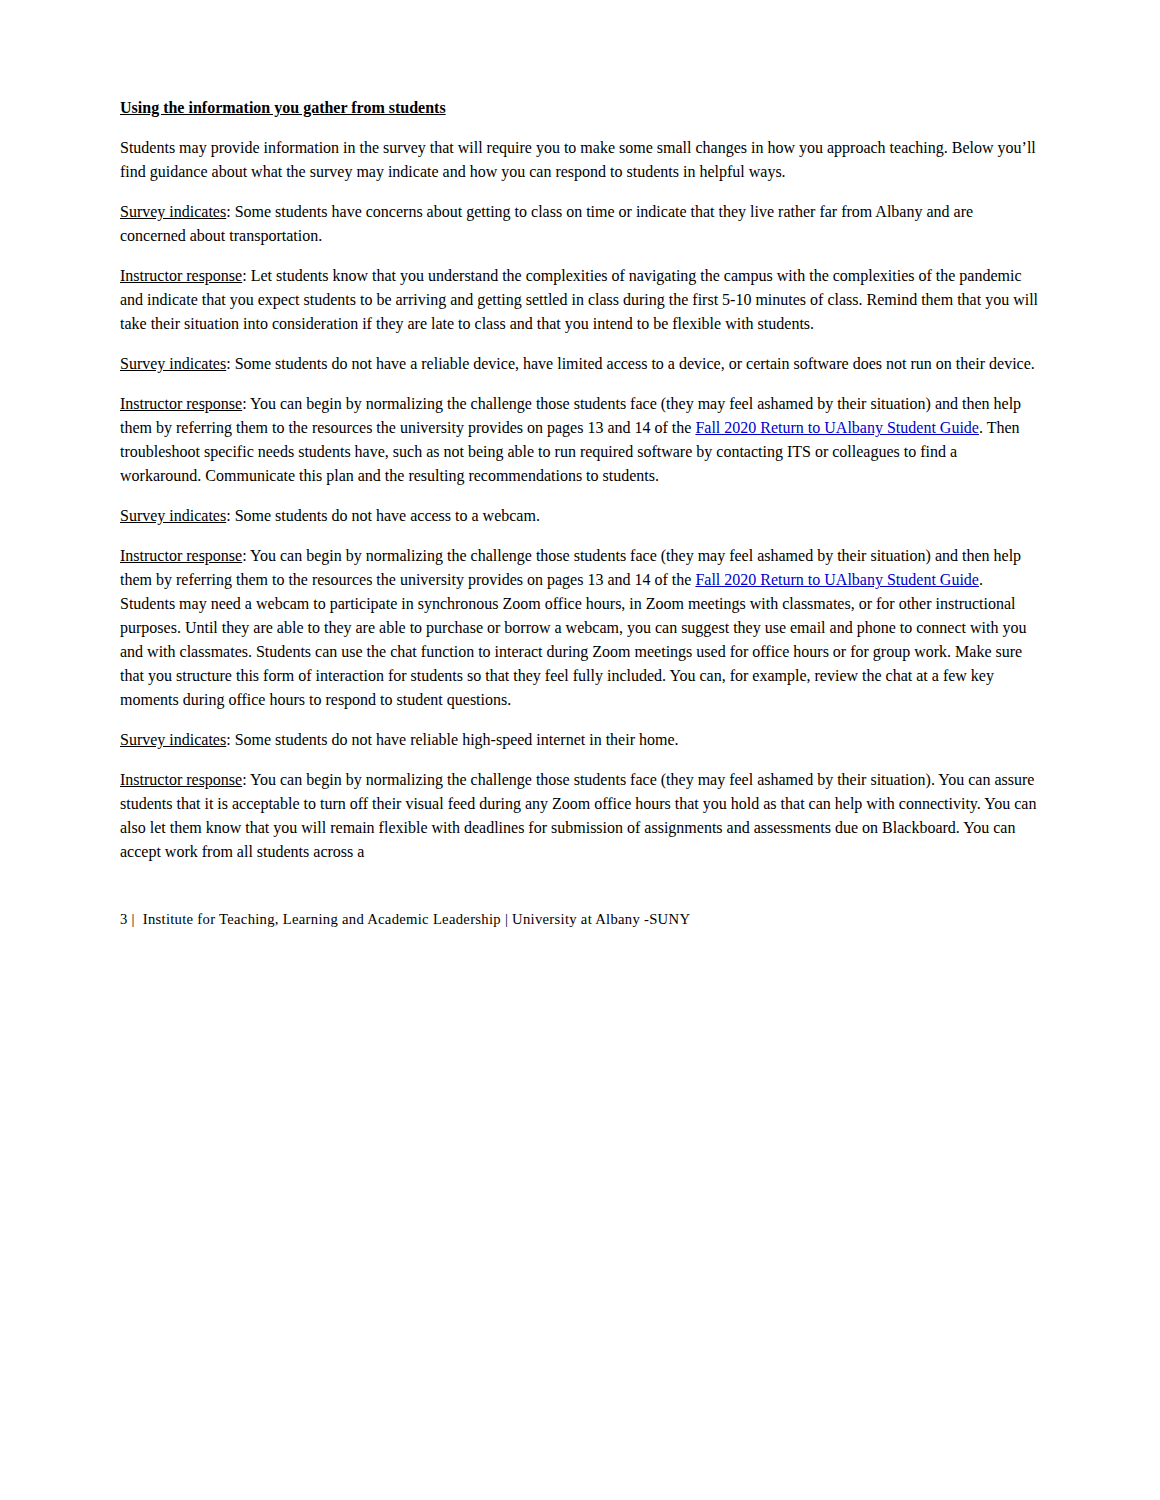Using the information you gather from students
Students may provide information in the survey that will require you to make some small changes in how you approach teaching. Below you’ll find guidance about what the survey may indicate and how you can respond to students in helpful ways.
Survey indicates: Some students have concerns about getting to class on time or indicate that they live rather far from Albany and are concerned about transportation.
Instructor response: Let students know that you understand the complexities of navigating the campus with the complexities of the pandemic and indicate that you expect students to be arriving and getting settled in class during the first 5-10 minutes of class. Remind them that you will take their situation into consideration if they are late to class and that you intend to be flexible with students.
Survey indicates: Some students do not have a reliable device, have limited access to a device, or certain software does not run on their device.
Instructor response: You can begin by normalizing the challenge those students face (they may feel ashamed by their situation) and then help them by referring them to the resources the university provides on pages 13 and 14 of the Fall 2020 Return to UAlbany Student Guide. Then troubleshoot specific needs students have, such as not being able to run required software by contacting ITS or colleagues to find a workaround. Communicate this plan and the resulting recommendations to students.
Survey indicates: Some students do not have access to a webcam.
Instructor response: You can begin by normalizing the challenge those students face (they may feel ashamed by their situation) and then help them by referring them to the resources the university provides on pages 13 and 14 of the Fall 2020 Return to UAlbany Student Guide. Students may need a webcam to participate in synchronous Zoom office hours, in Zoom meetings with classmates, or for other instructional purposes. Until they are able to they are able to purchase or borrow a webcam, you can suggest they use email and phone to connect with you and with classmates. Students can use the chat function to interact during Zoom meetings used for office hours or for group work. Make sure that you structure this form of interaction for students so that they feel fully included. You can, for example, review the chat at a few key moments during office hours to respond to student questions.
Survey indicates: Some students do not have reliable high-speed internet in their home.
Instructor response: You can begin by normalizing the challenge those students face (they may feel ashamed by their situation). You can assure students that it is acceptable to turn off their visual feed during any Zoom office hours that you hold as that can help with connectivity. You can also let them know that you will remain flexible with deadlines for submission of assignments and assessments due on Blackboard. You can accept work from all students across a
3 | Institute for Teaching, Learning and Academic Leadership | University at Albany -SUNY